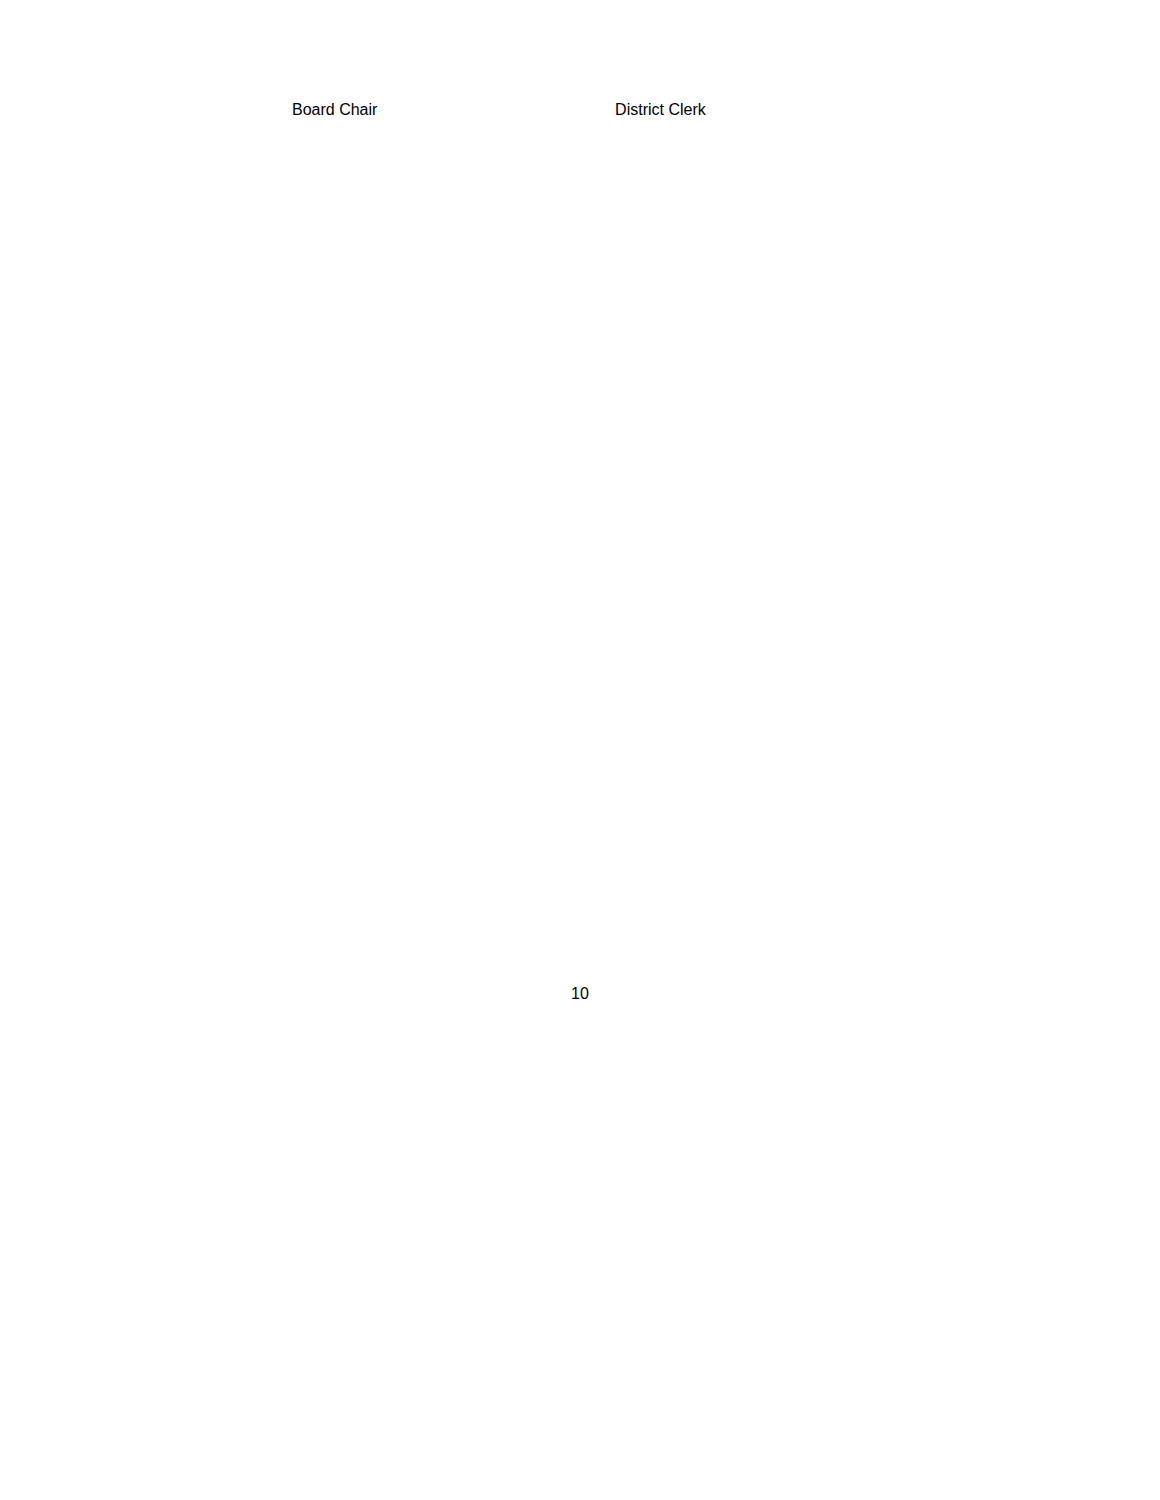Board Chair
District Clerk
10